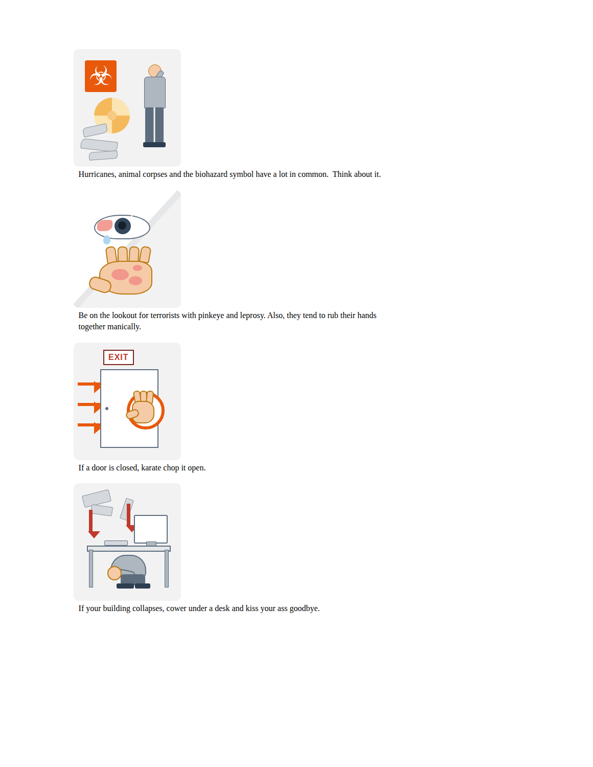Hurricanes, animal corpses and the biohazard symbol have a lot in common. Think about it.
Be on the lookout for terrorists with pinkeye and leprosy. Also, they tend to rub their hands together manically.
EXIT
If a door is closed, karate chop it open.
If your building collapses, cower under a desk and kiss your ass goodbye.